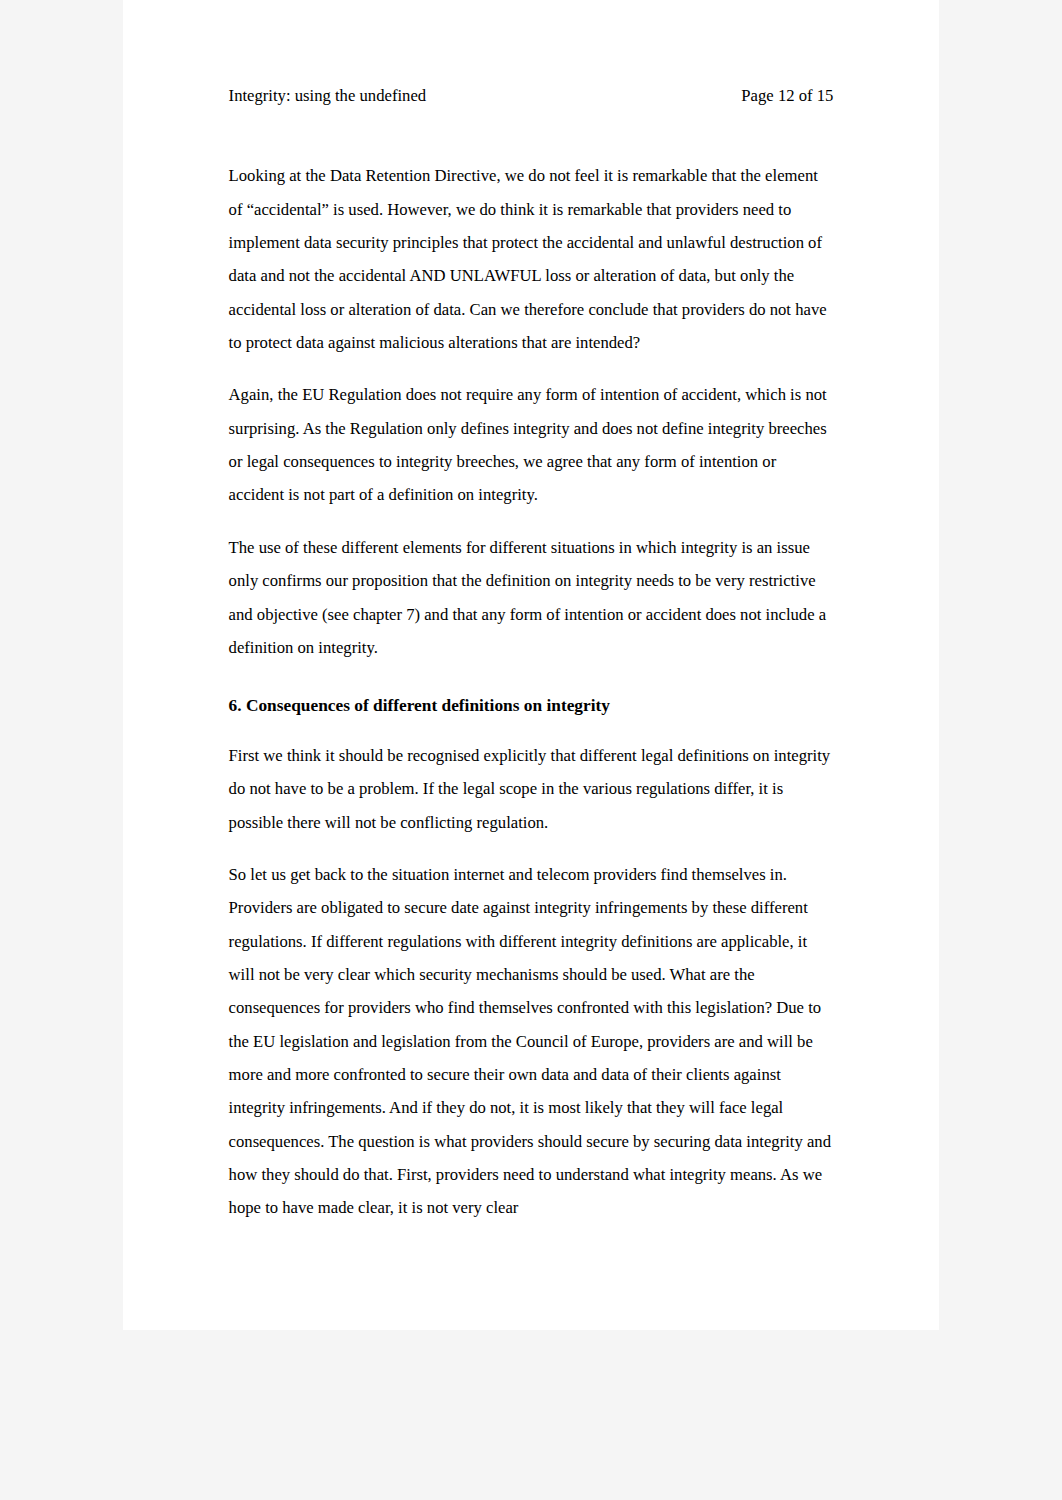Integrity: using the undefined Page 12 of 15
Looking at the Data Retention Directive, we do not feel it is remarkable that the element of “accidental” is used. However, we do think it is remarkable that providers need to implement data security principles that protect the accidental and unlawful destruction of data and not the accidental AND UNLAWFUL loss or alteration of data, but only the accidental loss or alteration of data. Can we therefore conclude that providers do not have to protect data against malicious alterations that are intended?
Again, the EU Regulation does not require any form of intention of accident, which is not surprising. As the Regulation only defines integrity and does not define integrity breeches or legal consequences to integrity breeches, we agree that any form of intention or accident is not part of a definition on integrity.
The use of these different elements for different situations in which integrity is an issue only confirms our proposition that the definition on integrity needs to be very restrictive and objective (see chapter 7) and that any form of intention or accident does not include a definition on integrity.
6. Consequences of different definitions on integrity
First we think it should be recognised explicitly that different legal definitions on integrity do not have to be a problem. If the legal scope in the various regulations differ, it is possible there will not be conflicting regulation.
So let us get back to the situation internet and telecom providers find themselves in. Providers are obligated to secure date against integrity infringements by these different regulations. If different regulations with different integrity definitions are applicable, it will not be very clear which security mechanisms should be used. What are the consequences for providers who find themselves confronted with this legislation? Due to the EU legislation and legislation from the Council of Europe, providers are and will be more and more confronted to secure their own data and data of their clients against integrity infringements. And if they do not, it is most likely that they will face legal consequences. The question is what providers should secure by securing data integrity and how they should do that. First, providers need to understand what integrity means. As we hope to have made clear, it is not very clear